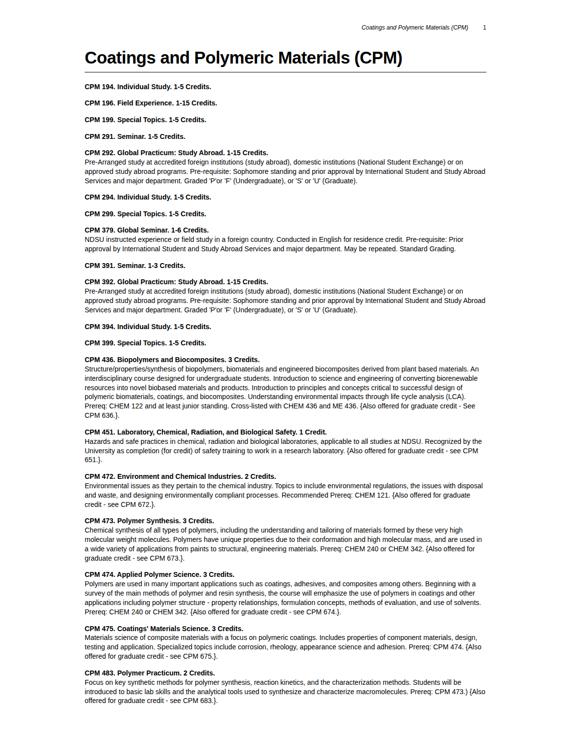Coatings and Polymeric Materials (CPM) 1
Coatings and Polymeric Materials (CPM)
CPM 194. Individual Study. 1-5 Credits.
CPM 196. Field Experience. 1-15 Credits.
CPM 199. Special Topics. 1-5 Credits.
CPM 291. Seminar. 1-5 Credits.
CPM 292. Global Practicum: Study Abroad. 1-15 Credits.
Pre-Arranged study at accredited foreign institutions (study abroad), domestic institutions (National Student Exchange) or on approved study abroad programs. Pre-requisite: Sophomore standing and prior approval by International Student and Study Abroad Services and major department. Graded 'P'or 'F' (Undergraduate), or 'S' or 'U' (Graduate).
CPM 294. Individual Study. 1-5 Credits.
CPM 299. Special Topics. 1-5 Credits.
CPM 379. Global Seminar. 1-6 Credits.
NDSU instructed experience or field study in a foreign country. Conducted in English for residence credit. Pre-requisite: Prior approval by International Student and Study Abroad Services and major department. May be repeated. Standard Grading.
CPM 391. Seminar. 1-3 Credits.
CPM 392. Global Practicum: Study Abroad. 1-15 Credits.
Pre-Arranged study at accredited foreign institutions (study abroad), domestic institutions (National Student Exchange) or on approved study abroad programs. Pre-requisite: Sophomore standing and prior approval by International Student and Study Abroad Services and major department. Graded 'P'or 'F' (Undergraduate), or 'S' or 'U' (Graduate).
CPM 394. Individual Study. 1-5 Credits.
CPM 399. Special Topics. 1-5 Credits.
CPM 436. Biopolymers and Biocomposites. 3 Credits.
Structure/properties/synthesis of biopolymers, biomaterials and engineered biocomposites derived from plant based materials. An interdisciplinary course designed for undergraduate students. Introduction to science and engineering of converting biorenewable resources into novel biobased materials and products. Introduction to principles and concepts critical to successful design of polymeric biomaterials, coatings, and biocomposites. Understanding environmental impacts through life cycle analysis (LCA). Prereq: CHEM 122 and at least junior standing. Cross-listed with CHEM 436 and ME 436. {Also offered for graduate credit - See CPM 636.}.
CPM 451. Laboratory, Chemical, Radiation, and Biological Safety. 1 Credit.
Hazards and safe practices in chemical, radiation and biological laboratories, applicable to all studies at NDSU. Recognized by the University as completion (for credit) of safety training to work in a research laboratory. {Also offered for graduate credit - see CPM 651.}.
CPM 472. Environment and Chemical Industries. 2 Credits.
Environmental issues as they pertain to the chemical industry. Topics to include environmental regulations, the issues with disposal and waste, and designing environmentally compliant processes. Recommended Prereq: CHEM 121. {Also offered for graduate credit - see CPM 672.}.
CPM 473. Polymer Synthesis. 3 Credits.
Chemical synthesis of all types of polymers, including the understanding and tailoring of materials formed by these very high molecular weight molecules. Polymers have unique properties due to their conformation and high molecular mass, and are used in a wide variety of applications from paints to structural, engineering materials. Prereq: CHEM 240 or CHEM 342. {Also offered for graduate credit - see CPM 673.}.
CPM 474. Applied Polymer Science. 3 Credits.
Polymers are used in many important applications such as coatings, adhesives, and composites among others. Beginning with a survey of the main methods of polymer and resin synthesis, the course will emphasize the use of polymers in coatings and other applications including polymer structure - property relationships, formulation concepts, methods of evaluation, and use of solvents. Prereq: CHEM 240 or CHEM 342. {Also offered for graduate credit - see CPM 674.}.
CPM 475. Coatings' Materials Science. 3 Credits.
Materials science of composite materials with a focus on polymeric coatings. Includes properties of component materials, design, testing and application. Specialized topics include corrosion, rheology, appearance science and adhesion. Prereq: CPM 474. {Also offered for graduate credit - see CPM 675.}.
CPM 483. Polymer Practicum. 2 Credits.
Focus on key synthetic methods for polymer synthesis, reaction kinetics, and the characterization methods. Students will be introduced to basic lab skills and the analytical tools used to synthesize and characterize macromolecules. Prereq: CPM 473.) {Also offered for graduate credit - see CPM 683.}.